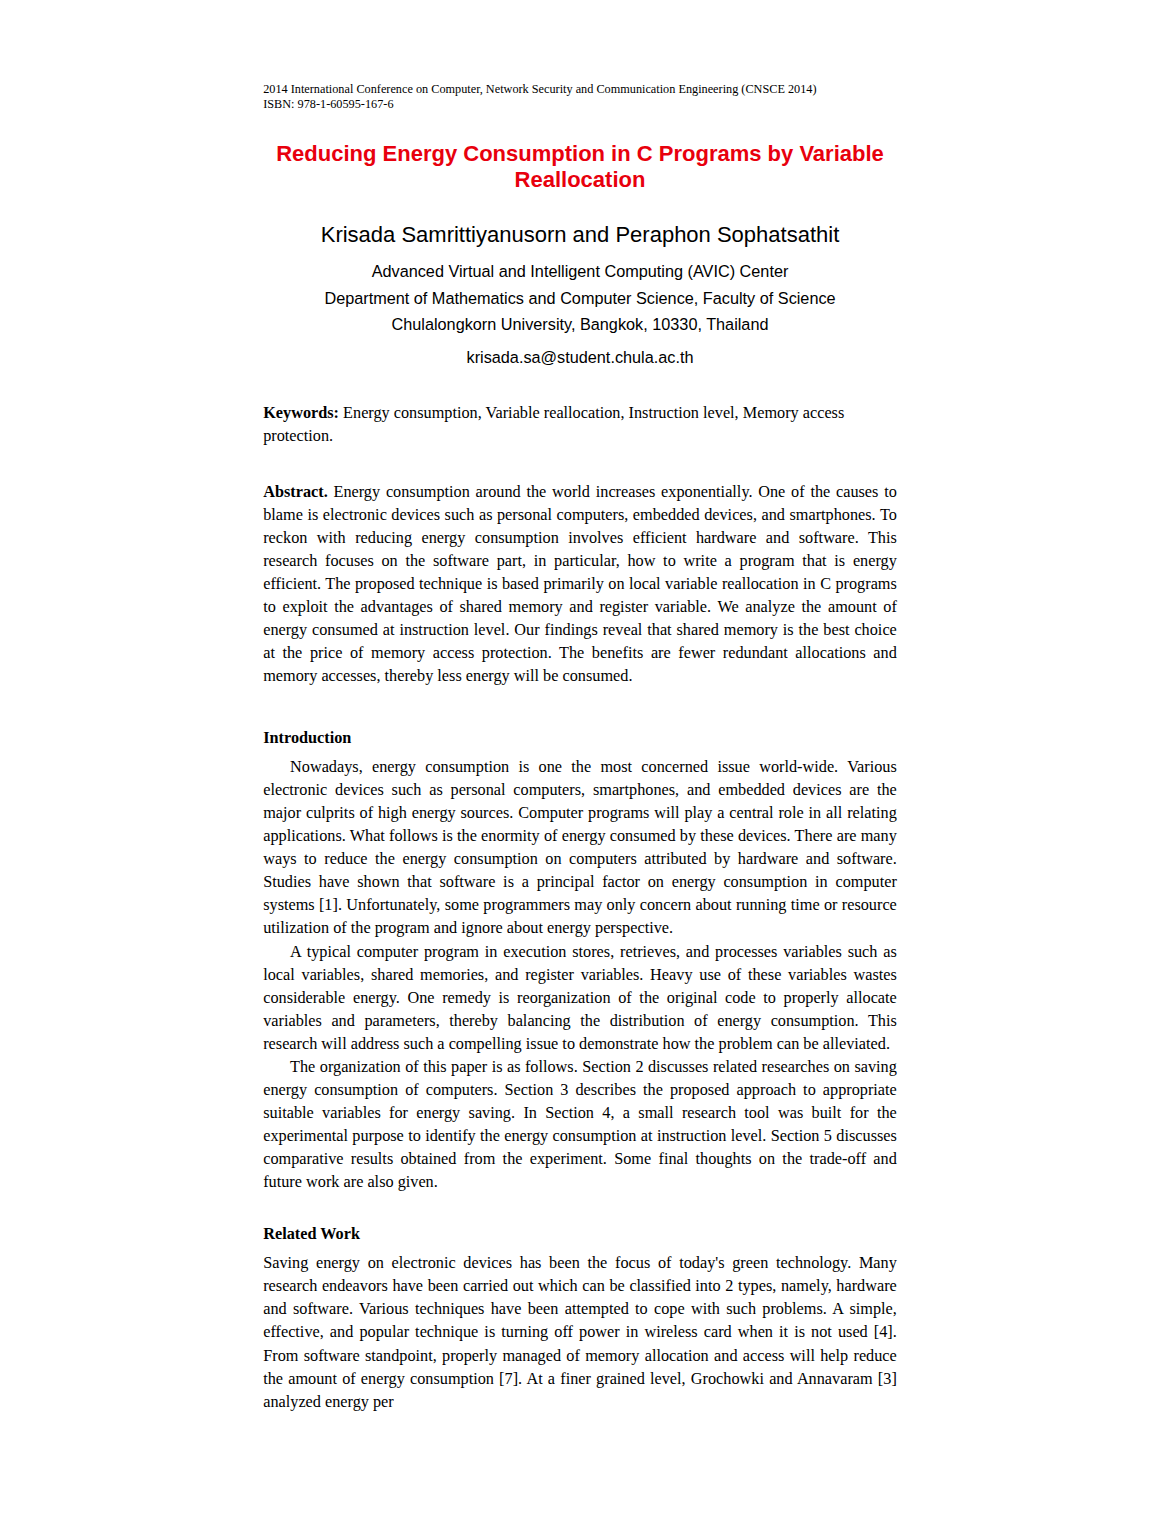2014 International Conference on Computer, Network Security and Communication Engineering (CNSCE 2014)
ISBN: 978-1-60595-167-6
Reducing Energy Consumption in C Programs by Variable Reallocation
Krisada Samrittiyanusorn and Peraphon Sophatsathit
Advanced Virtual and Intelligent Computing (AVIC) Center
Department of Mathematics and Computer Science, Faculty of Science
Chulalongkorn University, Bangkok, 10330, Thailand
krisada.sa@student.chula.ac.th
Keywords: Energy consumption, Variable reallocation, Instruction level, Memory access protection.
Abstract. Energy consumption around the world increases exponentially. One of the causes to blame is electronic devices such as personal computers, embedded devices, and smartphones. To reckon with reducing energy consumption involves efficient hardware and software. This research focuses on the software part, in particular, how to write a program that is energy efficient. The proposed technique is based primarily on local variable reallocation in C programs to exploit the advantages of shared memory and register variable. We analyze the amount of energy consumed at instruction level. Our findings reveal that shared memory is the best choice at the price of memory access protection. The benefits are fewer redundant allocations and memory accesses, thereby less energy will be consumed.
Introduction
Nowadays, energy consumption is one the most concerned issue world-wide. Various electronic devices such as personal computers, smartphones, and embedded devices are the major culprits of high energy sources. Computer programs will play a central role in all relating applications. What follows is the enormity of energy consumed by these devices. There are many ways to reduce the energy consumption on computers attributed by hardware and software. Studies have shown that software is a principal factor on energy consumption in computer systems [1]. Unfortunately, some programmers may only concern about running time or resource utilization of the program and ignore about energy perspective.
A typical computer program in execution stores, retrieves, and processes variables such as local variables, shared memories, and register variables. Heavy use of these variables wastes considerable energy. One remedy is reorganization of the original code to properly allocate variables and parameters, thereby balancing the distribution of energy consumption. This research will address such a compelling issue to demonstrate how the problem can be alleviated.
The organization of this paper is as follows. Section 2 discusses related researches on saving energy consumption of computers. Section 3 describes the proposed approach to appropriate suitable variables for energy saving. In Section 4, a small research tool was built for the experimental purpose to identify the energy consumption at instruction level. Section 5 discusses comparative results obtained from the experiment. Some final thoughts on the trade-off and future work are also given.
Related Work
Saving energy on electronic devices has been the focus of today's green technology. Many research endeavors have been carried out which can be classified into 2 types, namely, hardware and software. Various techniques have been attempted to cope with such problems. A simple, effective, and popular technique is turning off power in wireless card when it is not used [4]. From software standpoint, properly managed of memory allocation and access will help reduce the amount of energy consumption [7]. At a finer grained level, Grochowki and Annavaram [3] analyzed energy per